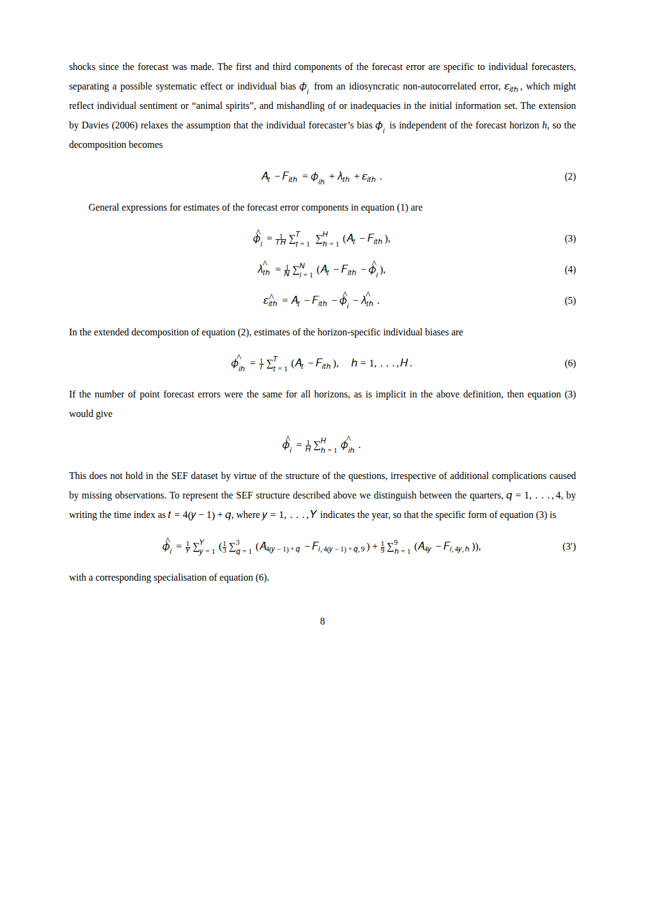shocks since the forecast was made. The first and third components of the forecast error are specific to individual forecasters, separating a possible systematic effect or individual bias ϕi from an idiosyncratic non-autocorrelated error, εith, which might reflect individual sentiment or “animal spirits”, and mishandling of or inadequacies in the initial information set. The extension by Davies (2006) relaxes the assumption that the individual forecaster’s bias ϕi is independent of the forecast horizon h, so the decomposition becomes
At − Fith = ϕih + λth + εith .
(2)
General expressions for estimates of the forecast error components in equation (1) are
ϕi^ = 1TH ∑t=1T ∑h=1H ( At−Fith ) ,
(3)
λth^ = 1N ∑i=1N ( At−Fith−ϕi^ ) ,
(4)
εith^ = At−Fith−ϕi^−λth^ .
(5)
In the extended decomposition of equation (2), estimates of the horizon-specific individual biases are
ϕih^ = 1T ∑t=1T ( At−Fith ) , h=1,...,H .
(6)
If the number of point forecast errors were the same for all horizons, as is implicit in the above definition, then equation (3) would give
ϕi^ = 1H ∑h=1H ϕih^ .
This does not hold in the SEF dataset by virtue of the structure of the questions, irrespective of additional complications caused by missing observations. To represent the SEF structure described above we distinguish between the quarters, q=1,...,4, by writing the time index as t=4(y−1)+q, where y=1,...,Y indicates the year, so that the specific form of equation (3) is
ϕi^ = 1Y ∑y=1Y ( 13 ∑q=13 ( A4(y−1)+q − Fi,4(y−1)+q,9 ) + 19 ∑h=19 ( A4y − Fi,4y,h ) ) ,
(3′)
with a corresponding specialisation of equation (6).
8